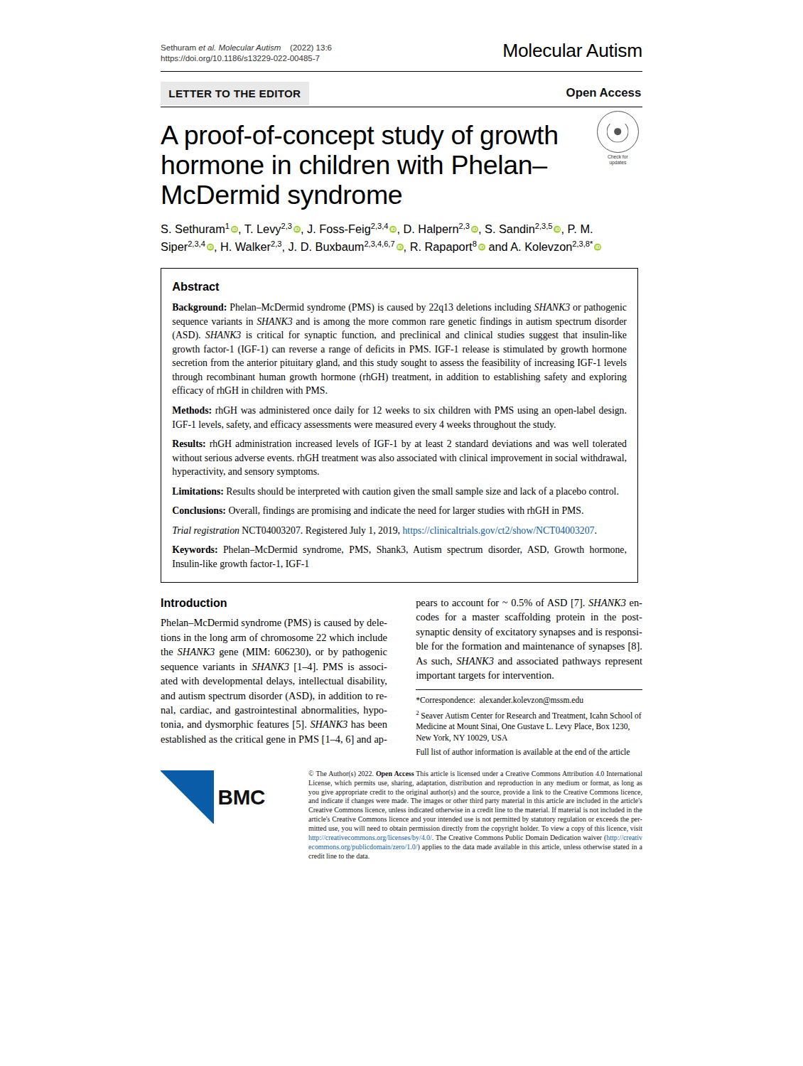Sethuram et al. Molecular Autism (2022) 13:6 https://doi.org/10.1186/s13229-022-00485-7
Molecular Autism
Letter to the Editor
Open Access
Check for
updates
A proof-of-concept study of growth hormone in children with Phelan–McDermid syndrome
S. Sethuram1 , T. Levy2,3 , J. Foss-Feig2,3,4 , D. Halpern2,3 , S. Sandin2,3,5 , P. M. Siper2,3,4 , H. Walker2,3, J. D. Buxbaum2,3,4,6,7 , R. Rapaport8 and A. Kolevzon2,3,8*
Abstract
Background: Phelan–McDermid syndrome (PMS) is caused by 22q13 deletions including SHANK3 or pathogenic sequence variants in SHANK3 and is among the more common rare genetic findings in autism spectrum disorder (ASD). SHANK3 is critical for synaptic function, and preclinical and clinical studies suggest that insulin-like growth factor-1 (IGF-1) can reverse a range of deficits in PMS. IGF-1 release is stimulated by growth hormone secretion from the anterior pituitary gland, and this study sought to assess the feasibility of increasing IGF-1 levels through recombinant human growth hormone (rhGH) treatment, in addition to establishing safety and exploring efficacy of rhGH in children with PMS.
Methods: rhGH was administered once daily for 12 weeks to six children with PMS using an open-label design. IGF-1 levels, safety, and efficacy assessments were measured every 4 weeks throughout the study.
Results: rhGH administration increased levels of IGF-1 by at least 2 standard deviations and was well tolerated without serious adverse events. rhGH treatment was also associated with clinical improvement in social withdrawal, hyperactivity, and sensory symptoms.
Limitations: Results should be interpreted with caution given the small sample size and lack of a placebo control.
Conclusions: Overall, findings are promising and indicate the need for larger studies with rhGH in PMS.
Trial registration NCT04003207. Registered July 1, 2019, https://clinicaltrials.gov/ct2/show/NCT04003207.
Keywords: Phelan–McDermid syndrome, PMS, Shank3, Autism spectrum disorder, ASD, Growth hormone, Insulin-like growth factor-1, IGF-1
Introduction
Phelan–McDermid syndrome (PMS) is caused by deletions in the long arm of chromosome 22 which include the SHANK3 gene (MIM: 606230), or by pathogenic sequence variants in SHANK3 [1–4]. PMS is associated with developmental delays, intellectual disability, and autism spectrum disorder (ASD), in addition to renal, cardiac, and gastrointestinal abnormalities, hypotonia, and dysmorphic features [5]. SHANK3 has been established as the critical gene in PMS [1–4, 6] and appears to account for ~ 0.5% of ASD [7]. SHANK3 encodes for a master scaffolding protein in the post-synaptic density of excitatory synapses and is responsible for the formation and maintenance of synapses [8]. As such, SHANK3 and associated pathways represent important targets for intervention.
*Correspondence: alexander.kolevzon@mssm.edu
2 Seaver Autism Center for Research and Treatment, Icahn School of Medicine at Mount Sinai, One Gustave L. Levy Place, Box 1230, New York, NY 10029, USA
Full list of author information is available at the end of the article
BMC
© The Author(s) 2022. Open Access This article is licensed under a Creative Commons Attribution 4.0 International License, which permits use, sharing, adaptation, distribution and reproduction in any medium or format, as long as you give appropriate credit to the original author(s) and the source, provide a link to the Creative Commons licence, and indicate if changes were made. The images or other third party material in this article are included in the article's Creative Commons licence, unless indicated otherwise in a credit line to the material. If material is not included in the article's Creative Commons licence and your intended use is not permitted by statutory regulation or exceeds the permitted use, you will need to obtain permission directly from the copyright holder. To view a copy of this licence, visit http://creativecommons.org/licenses/by/4.0/. The Creative Commons Public Domain Dedication waiver (http://creativecommons.org/publicdomain/zero/1.0/) applies to the data made available in this article, unless otherwise stated in a credit line to the data.